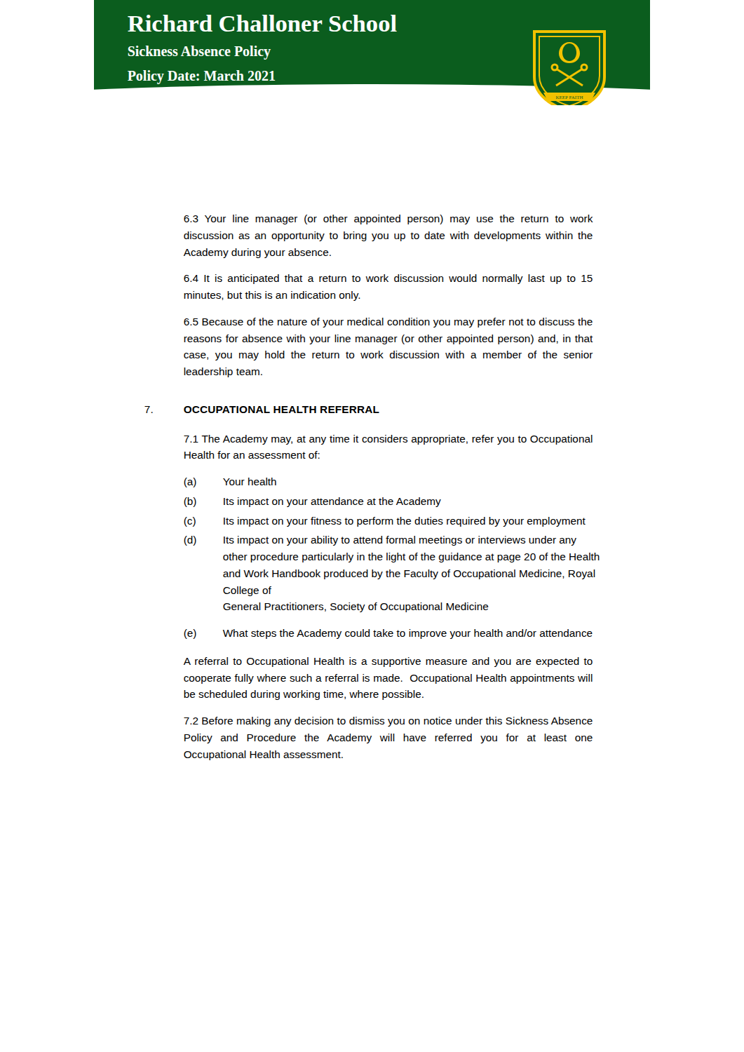Richard Challoner School
Sickness Absence Policy
Policy Date: March 2021
KEEP FAITH
6.3 Your line manager (or other appointed person) may use the return to work discussion as an opportunity to bring you up to date with developments within the Academy during your absence.
6.4 It is anticipated that a return to work discussion would normally last up to 15 minutes, but this is an indication only.
6.5 Because of the nature of your medical condition you may prefer not to discuss the reasons for absence with your line manager (or other appointed person) and, in that case, you may hold the return to work discussion with a member of the senior leadership team.
7. Occupational Health Referral
7.1 The Academy may, at any time it considers appropriate, refer you to Occupational Health for an assessment of:
(a)
Your health
(b)
Its impact on your attendance at the Academy
(c)
Its impact on your fitness to perform the duties required by your employment
(d)
Its impact on your ability to attend formal meetings or interviews under any other procedure particularly in the light of the guidance at page 20 of the Health and Work Handbook produced by the Faculty of Occupational Medicine, Royal College of
General Practitioners, Society of Occupational Medicine
(e)
What steps the Academy could take to improve your health and/or attendance
A referral to Occupational Health is a supportive measure and you are expected to cooperate fully where such a referral is made. Occupational Health appointments will be scheduled during working time, where possible.
7.2 Before making any decision to dismiss you on notice under this Sickness Absence Policy and Procedure the Academy will have referred you for at least one Occupational Health assessment.